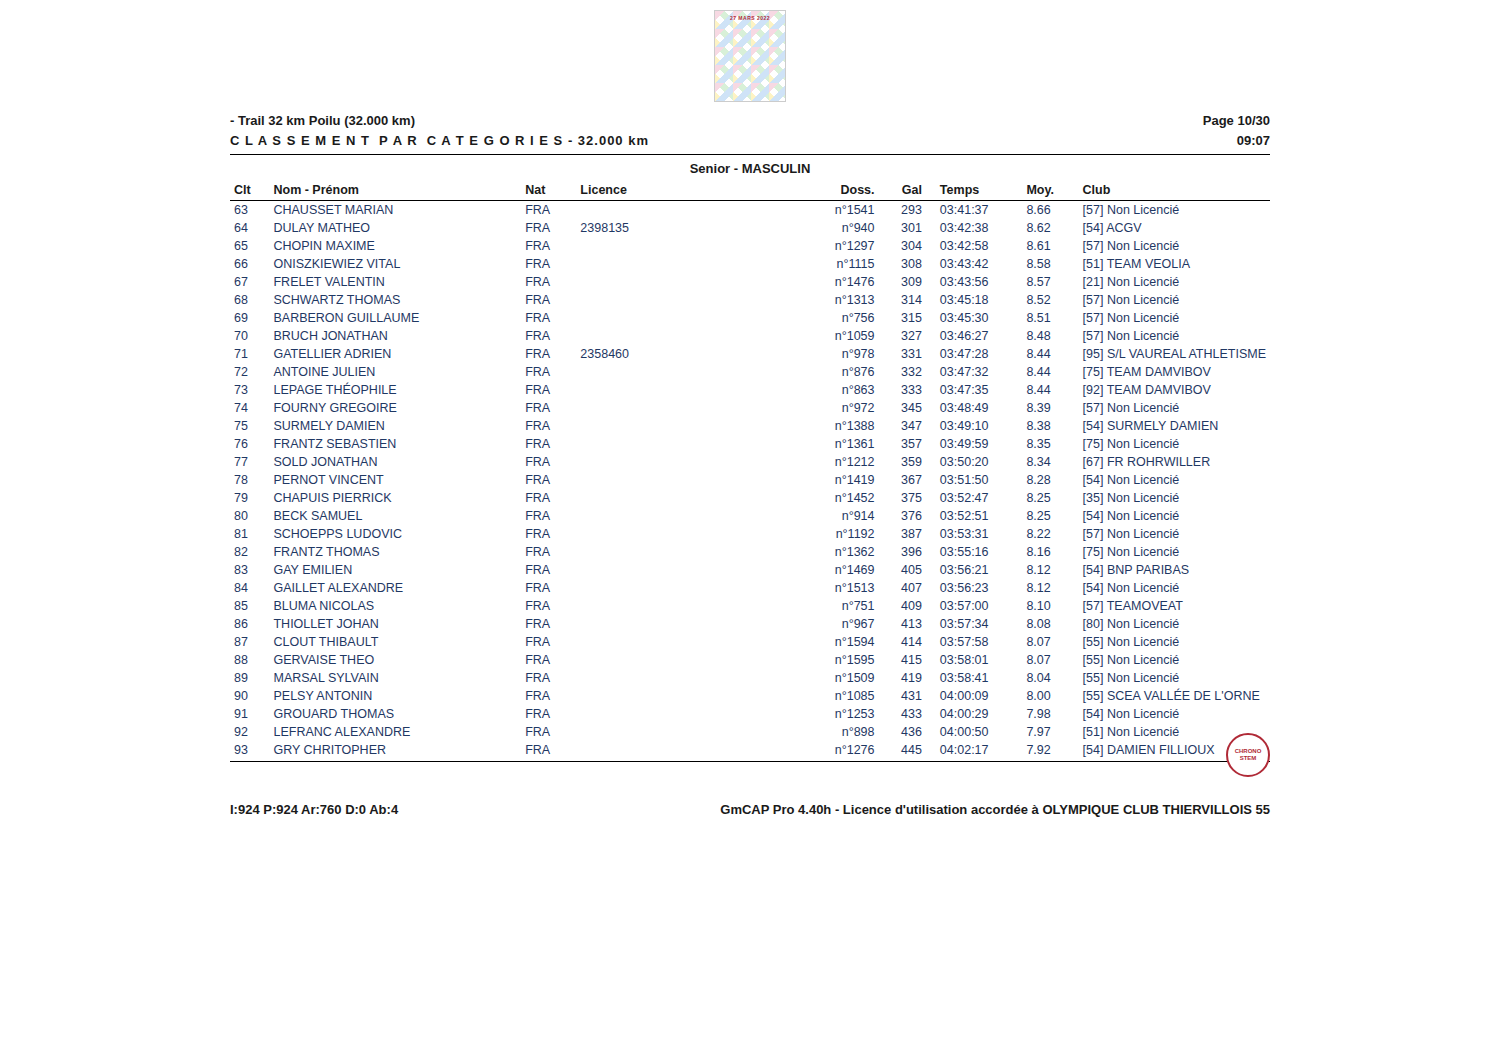- Trail 32 km Poilu (32.000 km)
C L A S S E M E N T P A R C A T E G O R I E S - 32.000 km
Page 10/30
09:07
Senior - MASCULIN
| Clt | Nom - Prénom | Nat | Licence | Doss. | Gal | Temps | Moy. | Club |
| --- | --- | --- | --- | --- | --- | --- | --- | --- |
| 63 | CHAUSSET MARIAN | FRA | | n°1541 | 293 | 03:41:37 | 8.66 | [57] Non Licencié |
| 64 | DULAY MATHEO | FRA | 2398135 | n°940 | 301 | 03:42:38 | 8.62 | [54] ACGV |
| 65 | CHOPIN MAXIME | FRA | | n°1297 | 304 | 03:42:58 | 8.61 | [57] Non Licencié |
| 66 | ONISZKIEWIEZ VITAL | FRA | | n°1115 | 308 | 03:43:42 | 8.58 | [51] TEAM VEOLIA |
| 67 | FRELET VALENTIN | FRA | | n°1476 | 309 | 03:43:56 | 8.57 | [21] Non Licencié |
| 68 | SCHWARTZ THOMAS | FRA | | n°1313 | 314 | 03:45:18 | 8.52 | [57] Non Licencié |
| 69 | BARBERON GUILLAUME | FRA | | n°756 | 315 | 03:45:30 | 8.51 | [57] Non Licencié |
| 70 | BRUCH JONATHAN | FRA | | n°1059 | 327 | 03:46:27 | 8.48 | [57] Non Licencié |
| 71 | GATELLIER ADRIEN | FRA | 2358460 | n°978 | 331 | 03:47:28 | 8.44 | [95] S/L VAUREAL ATHLETISME |
| 72 | ANTOINE JULIEN | FRA | | n°876 | 332 | 03:47:32 | 8.44 | [75] TEAM DAMVIBOV |
| 73 | LEPAGE THÉOPHILE | FRA | | n°863 | 333 | 03:47:35 | 8.44 | [92] TEAM DAMVIBOV |
| 74 | FOURNY GREGOIRE | FRA | | n°972 | 345 | 03:48:49 | 8.39 | [57] Non Licencié |
| 75 | SURMELY DAMIEN | FRA | | n°1388 | 347 | 03:49:10 | 8.38 | [54] SURMELY DAMIEN |
| 76 | FRANTZ SEBASTIEN | FRA | | n°1361 | 357 | 03:49:59 | 8.35 | [75] Non Licencié |
| 77 | SOLD JONATHAN | FRA | | n°1212 | 359 | 03:50:20 | 8.34 | [67] FR ROHRWILLER |
| 78 | PERNOT VINCENT | FRA | | n°1419 | 367 | 03:51:50 | 8.28 | [54] Non Licencié |
| 79 | CHAPUIS PIERRICK | FRA | | n°1452 | 375 | 03:52:47 | 8.25 | [35] Non Licencié |
| 80 | BECK SAMUEL | FRA | | n°914 | 376 | 03:52:51 | 8.25 | [54] Non Licencié |
| 81 | SCHOEPPS LUDOVIC | FRA | | n°1192 | 387 | 03:53:31 | 8.22 | [57] Non Licencié |
| 82 | FRANTZ THOMAS | FRA | | n°1362 | 396 | 03:55:16 | 8.16 | [75] Non Licencié |
| 83 | GAY EMILIEN | FRA | | n°1469 | 405 | 03:56:21 | 8.12 | [54] BNP PARIBAS |
| 84 | GAILLET ALEXANDRE | FRA | | n°1513 | 407 | 03:56:23 | 8.12 | [54] Non Licencié |
| 85 | BLUMA NICOLAS | FRA | | n°751 | 409 | 03:57:00 | 8.10 | [57] TEAMOVEAT |
| 86 | THIOLLET JOHAN | FRA | | n°967 | 413 | 03:57:34 | 8.08 | [80] Non Licencié |
| 87 | CLOUT THIBAULT | FRA | | n°1594 | 414 | 03:57:58 | 8.07 | [55] Non Licencié |
| 88 | GERVAISE THEO | FRA | | n°1595 | 415 | 03:58:01 | 8.07 | [55] Non Licencié |
| 89 | MARSAL SYLVAIN | FRA | | n°1509 | 419 | 03:58:41 | 8.04 | [55] Non Licencié |
| 90 | PELSY ANTONIN | FRA | | n°1085 | 431 | 04:00:09 | 8.00 | [55] SCEA VALLÉE DE L'ORNE |
| 91 | GROUARD THOMAS | FRA | | n°1253 | 433 | 04:00:29 | 7.98 | [54] Non Licencié |
| 92 | LEFRANC ALEXANDRE | FRA | | n°898 | 436 | 04:00:50 | 7.97 | [51] Non Licencié |
| 93 | GRY CHRITOPHER | FRA | | n°1276 | 445 | 04:02:17 | 7.92 | [54] DAMIEN FILLIOUX |
CHRONO
STEM
I:924 P:924 Ar:760 D:0 Ab:4
GmCAP Pro 4.40h - Licence d'utilisation accordée à OLYMPIQUE CLUB THIERVILLOIS 55